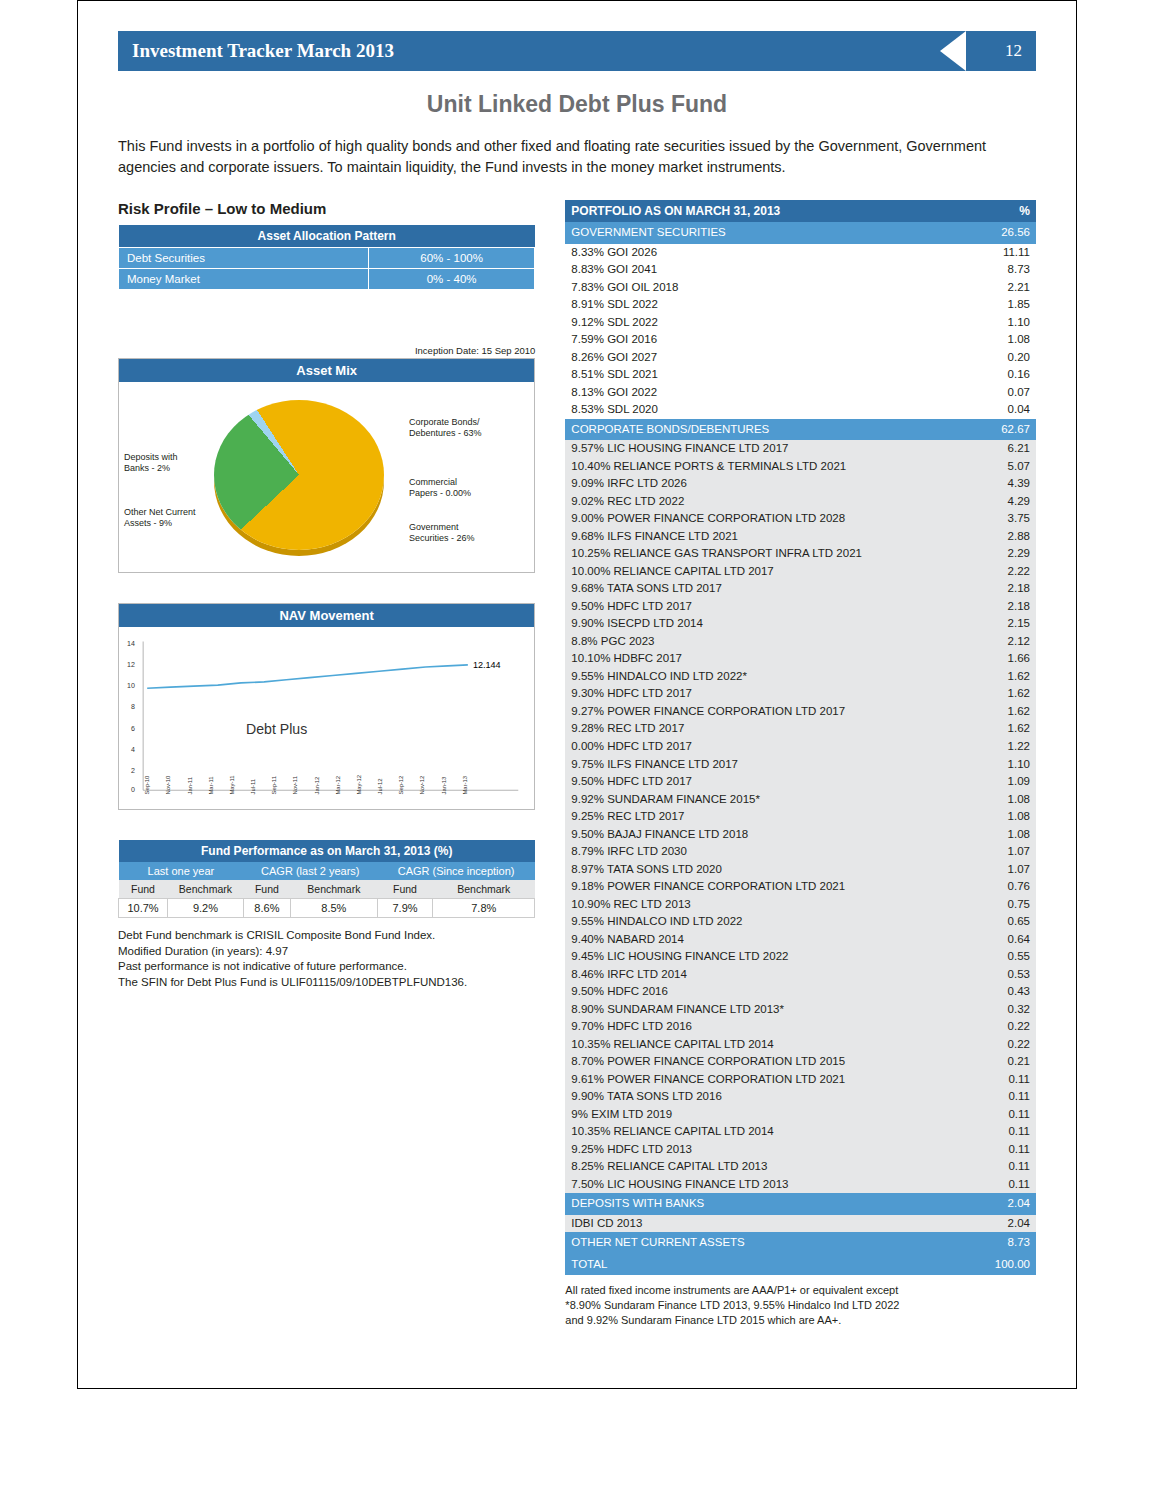Investment Tracker March 2013 12
Unit Linked Debt Plus Fund
This Fund invests in a portfolio of high quality bonds and other fixed and floating rate securities issued by the Government, Government agencies and corporate issuers. To maintain liquidity, the Fund invests in the money market instruments.
Risk Profile – Low to Medium
| Asset Allocation Pattern |
| --- |
| Debt Securities | 60% - 100% |
| Money Market | 0% - 40% |
Inception Date: 15 Sep 2010
Asset Mix
Corporate Bonds/
Debentures - 63%
Commercial
Papers - 0.00%
Government
Securities - 26%
Deposits with
Banks - 2%
Other Net Current
Assets - 9%
NAV Movement
14 12 10 8 6 4 2 0 12.144 Debt Plus Sep-10 Nov-10 Jan-11 Mar-11 May-11 Jul-11 Sep-11 Nov-11 Jan-12 Mar-12 May-12 Jul-12 Sep-12 Nov-12 Jan-13 Mar-13
| Fund Performance as on March 31, 2013 (%) |
| --- |
| Last one year | CAGR (last 2 years) | CAGR (Since inception) |
| Fund | Benchmark | Fund | Benchmark | Fund | Benchmark |
| 10.7% | 9.2% | 8.6% | 8.5% | 7.9% | 7.8% |
Debt Fund benchmark is CRISIL Composite Bond Fund Index.
Modified Duration (in years): 4.97
Past performance is not indicative of future performance.
The SFIN for Debt Plus Fund is ULIF01115/09/10DEBTPLFUND136.
| PORTFOLIO AS ON MARCH 31, 2013 | % |
| --- | --- |
| GOVERNMENT SECURITIES | 26.56 |
| 8.33% GOI 2026 | 11.11 |
| 8.83% GOI 2041 | 8.73 |
| 7.83% GOI OIL 2018 | 2.21 |
| 8.91% SDL 2022 | 1.85 |
| 9.12% SDL 2022 | 1.10 |
| 7.59% GOI 2016 | 1.08 |
| 8.26% GOI 2027 | 0.20 |
| 8.51% SDL 2021 | 0.16 |
| 8.13% GOI 2022 | 0.07 |
| 8.53% SDL 2020 | 0.04 |
| CORPORATE BONDS/DEBENTURES | 62.67 |
| 9.57% LIC HOUSING FINANCE LTD 2017 | 6.21 |
| 10.40% RELIANCE PORTS & TERMINALS LTD 2021 | 5.07 |
| 9.09% IRFC LTD 2026 | 4.39 |
| 9.02% REC LTD 2022 | 4.29 |
| 9.00% POWER FINANCE CORPORATION LTD 2028 | 3.75 |
| 9.68% ILFS FINANCE LTD 2021 | 2.88 |
| 10.25% RELIANCE GAS TRANSPORT INFRA LTD 2021 | 2.29 |
| 10.00% RELIANCE CAPITAL LTD 2017 | 2.22 |
| 9.68% TATA SONS LTD 2017 | 2.18 |
| 9.50% HDFC LTD 2017 | 2.18 |
| 9.90% ISECPD LTD 2014 | 2.15 |
| 8.8% PGC 2023 | 2.12 |
| 10.10% HDBFC 2017 | 1.66 |
| 9.55% HINDALCO IND LTD 2022* | 1.62 |
| 9.30% HDFC LTD 2017 | 1.62 |
| 9.27% POWER FINANCE CORPORATION LTD 2017 | 1.62 |
| 9.28% REC LTD 2017 | 1.62 |
| 0.00% HDFC LTD 2017 | 1.22 |
| 9.75% ILFS FINANCE LTD 2017 | 1.10 |
| 9.50% HDFC LTD 2017 | 1.09 |
| 9.92% SUNDARAM FINANCE 2015* | 1.08 |
| 9.25% REC LTD 2017 | 1.08 |
| 9.50% BAJAJ FINANCE LTD 2018 | 1.08 |
| 8.79% IRFC LTD 2030 | 1.07 |
| 8.97% TATA SONS LTD 2020 | 1.07 |
| 9.18% POWER FINANCE CORPORATION LTD 2021 | 0.76 |
| 10.90% REC LTD 2013 | 0.75 |
| 9.55% HINDALCO IND LTD 2022 | 0.65 |
| 9.40% NABARD 2014 | 0.64 |
| 9.45% LIC HOUSING FINANCE LTD 2022 | 0.55 |
| 8.46% IRFC LTD 2014 | 0.53 |
| 9.50% HDFC 2016 | 0.43 |
| 8.90% SUNDARAM FINANCE LTD 2013* | 0.32 |
| 9.70% HDFC LTD 2016 | 0.22 |
| 10.35% RELIANCE CAPITAL LTD 2014 | 0.22 |
| 8.70% POWER FINANCE CORPORATION LTD 2015 | 0.21 |
| 9.61% POWER FINANCE CORPORATION LTD 2021 | 0.11 |
| 9.90% TATA SONS LTD 2016 | 0.11 |
| 9% EXIM LTD 2019 | 0.11 |
| 10.35% RELIANCE CAPITAL LTD 2014 | 0.11 |
| 9.25% HDFC LTD 2013 | 0.11 |
| 8.25% RELIANCE CAPITAL LTD 2013 | 0.11 |
| 7.50% LIC HOUSING FINANCE LTD 2013 | 0.11 |
| DEPOSITS WITH BANKS | 2.04 |
| IDBI CD 2013 | 2.04 |
| OTHER NET CURRENT ASSETS | 8.73 |
| TOTAL | 100.00 |
All rated fixed income instruments are AAA/P1+ or equivalent except
*8.90% Sundaram Finance LTD 2013, 9.55% Hindalco Ind LTD 2022
and 9.92% Sundaram Finance LTD 2015 which are AA+.